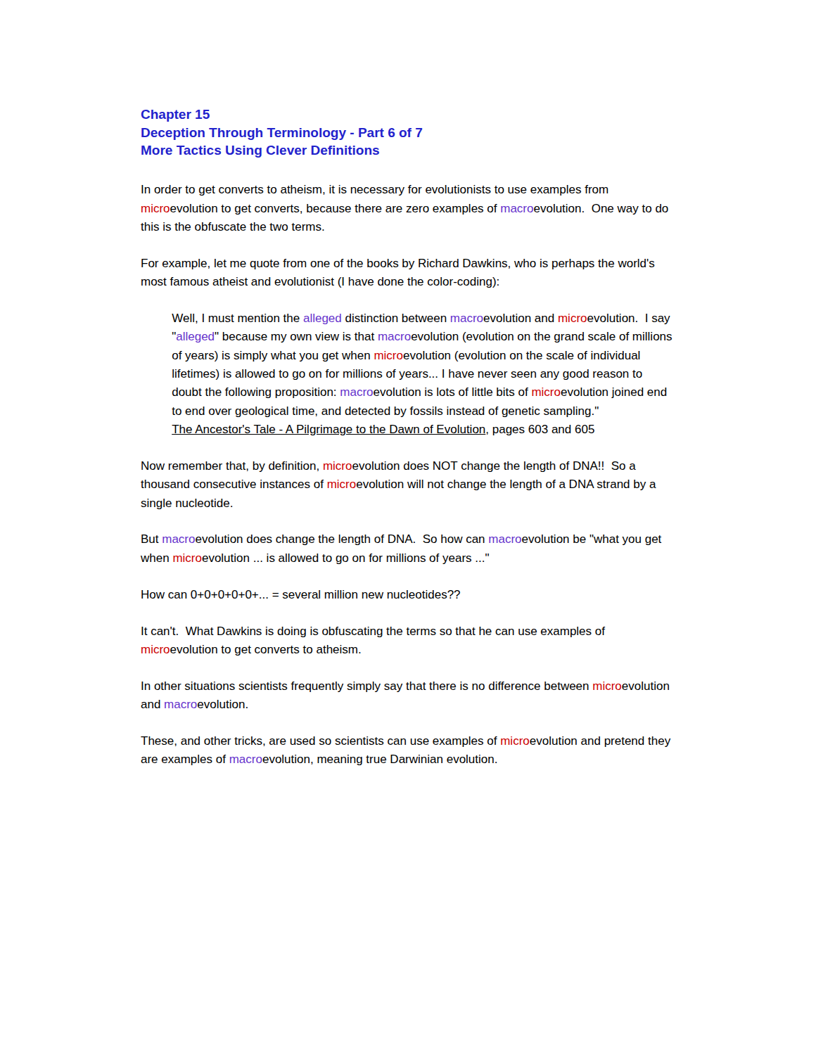Chapter 15 Deception Through Terminology - Part 6 of 7 More Tactics Using Clever Definitions
In order to get converts to atheism, it is necessary for evolutionists to use examples from microevolution to get converts, because there are zero examples of macroevolution. One way to do this is the obfuscate the two terms.
For example, let me quote from one of the books by Richard Dawkins, who is perhaps the world's most famous atheist and evolutionist (I have done the color-coding):
Well, I must mention the alleged distinction between macroevolution and microevolution. I say "alleged" because my own view is that macroevolution (evolution on the grand scale of millions of years) is simply what you get when microevolution (evolution on the scale of individual lifetimes) is allowed to go on for millions of years... I have never seen any good reason to doubt the following proposition: macroevolution is lots of little bits of microevolution joined end to end over geological time, and detected by fossils instead of genetic sampling."
The Ancestor's Tale - A Pilgrimage to the Dawn of Evolution, pages 603 and 605
Now remember that, by definition, microevolution does NOT change the length of DNA!! So a thousand consecutive instances of microevolution will not change the length of a DNA strand by a single nucleotide.
But macroevolution does change the length of DNA. So how can macroevolution be "what you get when microevolution ... is allowed to go on for millions of years ..."
How can 0+0+0+0+0+... = several million new nucleotides??
It can't. What Dawkins is doing is obfuscating the terms so that he can use examples of microevolution to get converts to atheism.
In other situations scientists frequently simply say that there is no difference between microevolution and macroevolution.
These, and other tricks, are used so scientists can use examples of microevolution and pretend they are examples of macroevolution, meaning true Darwinian evolution.